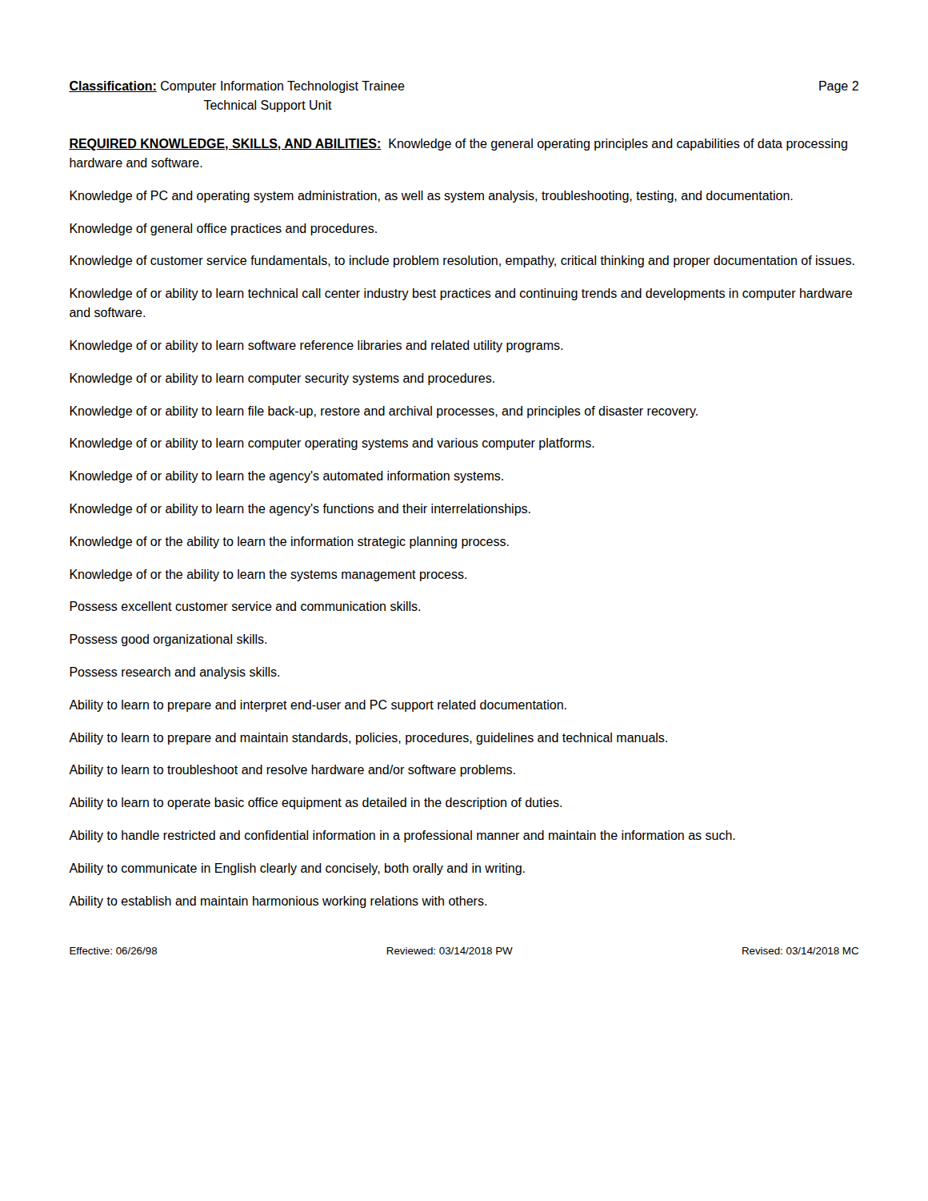Classification: Computer Information Technologist Trainee
Technical Support Unit
Page 2
REQUIRED KNOWLEDGE, SKILLS, AND ABILITIES: Knowledge of the general operating principles and capabilities of data processing hardware and software.
Knowledge of PC and operating system administration, as well as system analysis, troubleshooting, testing, and documentation.
Knowledge of general office practices and procedures.
Knowledge of customer service fundamentals, to include problem resolution, empathy, critical thinking and proper documentation of issues.
Knowledge of or ability to learn technical call center industry best practices and continuing trends and developments in computer hardware and software.
Knowledge of or ability to learn software reference libraries and related utility programs.
Knowledge of or ability to learn computer security systems and procedures.
Knowledge of or ability to learn file back-up, restore and archival processes, and principles of disaster recovery.
Knowledge of or ability to learn computer operating systems and various computer platforms.
Knowledge of or ability to learn the agency's automated information systems.
Knowledge of or ability to learn the agency's functions and their interrelationships.
Knowledge of or the ability to learn the information strategic planning process.
Knowledge of or the ability to learn the systems management process.
Possess excellent customer service and communication skills.
Possess good organizational skills.
Possess research and analysis skills.
Ability to learn to prepare and interpret end-user and PC support related documentation.
Ability to learn to prepare and maintain standards, policies, procedures, guidelines and technical manuals.
Ability to learn to troubleshoot and resolve hardware and/or software problems.
Ability to learn to operate basic office equipment as detailed in the description of duties.
Ability to handle restricted and confidential information in a professional manner and maintain the information as such.
Ability to communicate in English clearly and concisely, both orally and in writing.
Ability to establish and maintain harmonious working relations with others.
Effective: 06/26/98 Reviewed: 03/14/2018 PW Revised: 03/14/2018 MC